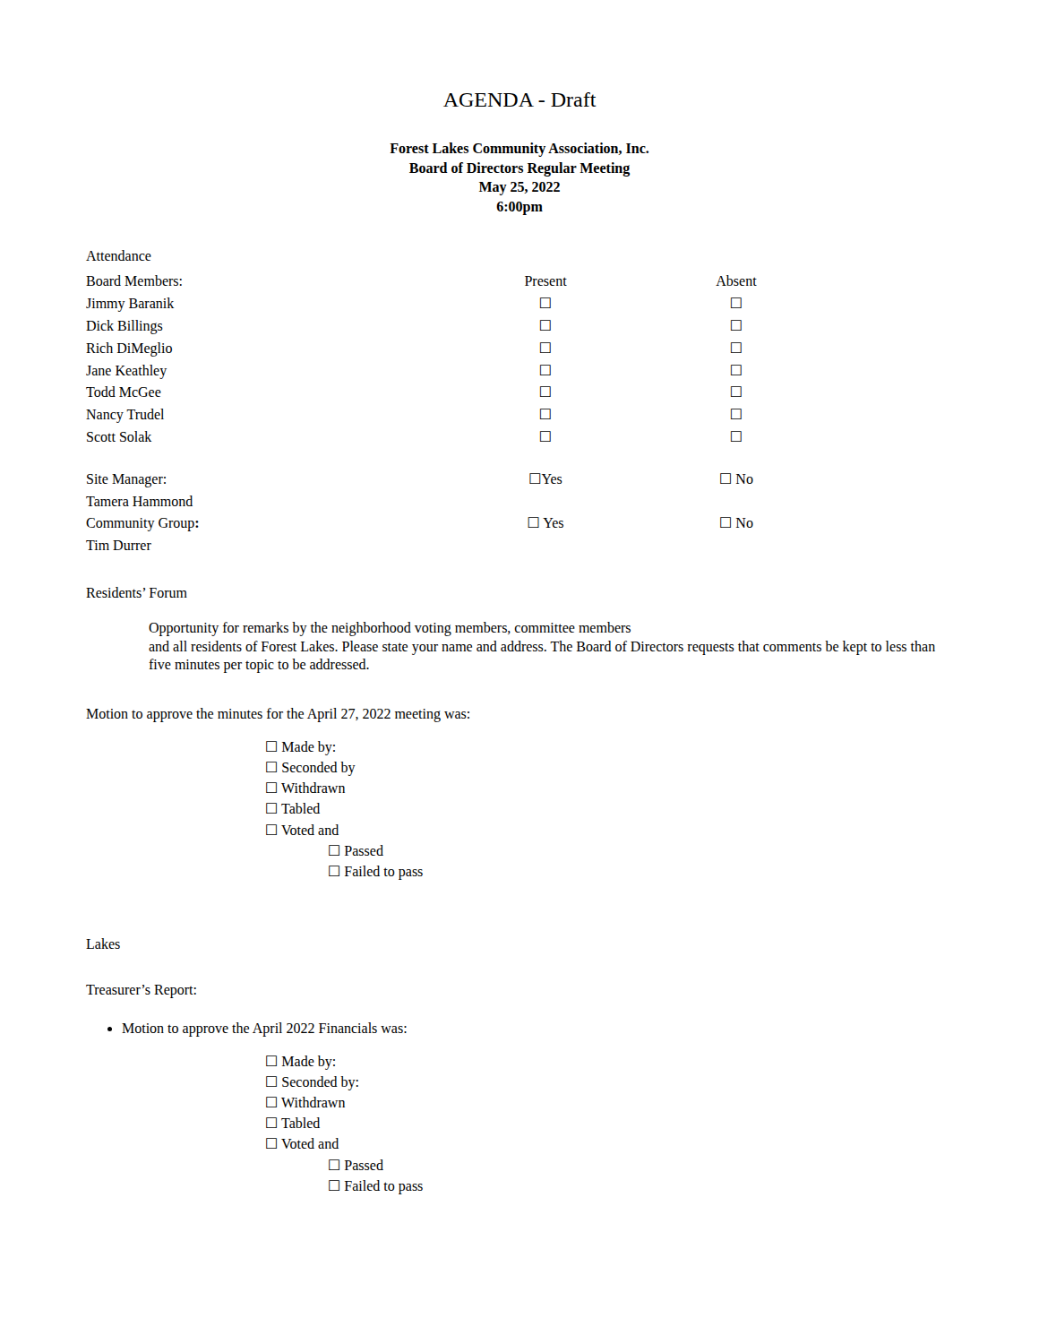AGENDA - Draft
Forest Lakes Community Association, Inc.
Board of Directors Regular Meeting
May 25, 2022
6:00pm
Attendance
| Board Members: | Present | Absent | |
| Jimmy Baranik | ☐ | ☐ | |
| Dick Billings | ☐ | ☐ | |
| Rich DiMeglio | ☐ | ☐ | |
| Jane Keathley | ☐ | ☐ | |
| Todd McGee | ☐ | ☐ | |
| Nancy Trudel | ☐ | ☐ | |
| Scott Solak | ☐ | ☐ | |
| Site Manager: | ☐ Yes | ☐ No | |
| Tamera Hammond | | | |
| Community Group : | ☐ Yes | ☐ No | |
| Tim Durrer | | | |
Residents’ Forum
Opportunity for remarks by the neighborhood voting members, committee members
and all residents of Forest Lakes. Please state your name and address. The Board of Directors requests that comments be kept to less than five minutes per topic to be addressed.
Motion to approve the minutes for the April 27, 2022 meeting was:
☐ Made by:
☐ Seconded by
☐ Withdrawn
☐ Tabled
☐ Voted and
☐ Passed
☐ Failed to pass
Lakes
Treasurer’s Report:
Motion to approve the April 2022 Financials was:
☐ Made by:
☐ Seconded by:
☐ Withdrawn
☐ Tabled
☐ Voted and
☐ Passed
☐ Failed to pass